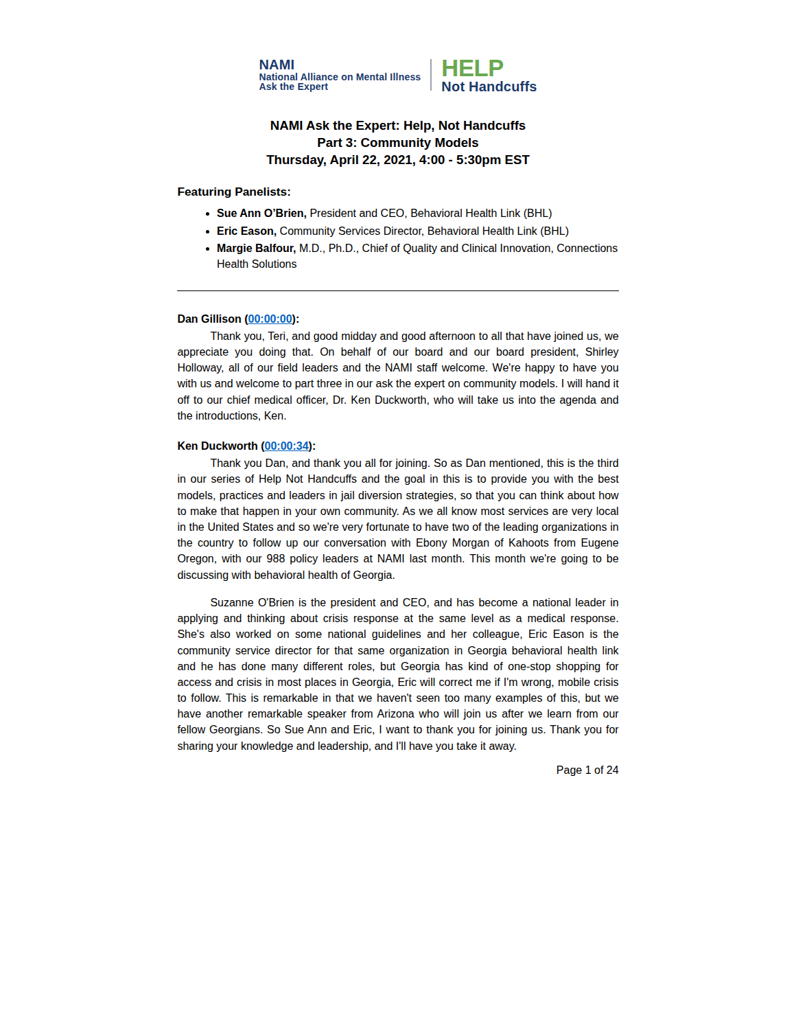NAMI
National Alliance on Mental Illness Ask the Expert
HELP
Not Handcuffs
NAMI Ask the Expert: Help, Not Handcuffs Part 3: Community Models Thursday, April 22, 2021, 4:00 - 5:30pm EST
Featuring Panelists:
Sue Ann O’Brien, President and CEO, Behavioral Health Link (BHL)
Eric Eason, Community Services Director, Behavioral Health Link (BHL)
Margie Balfour, M.D., Ph.D., Chief of Quality and Clinical Innovation, Connections Health Solutions
Dan Gillison (00:00:00):
Thank you, Teri, and good midday and good afternoon to all that have joined us, we appreciate you doing that. On behalf of our board and our board president, Shirley Holloway, all of our field leaders and the NAMI staff welcome. We're happy to have you with us and welcome to part three in our ask the expert on community models. I will hand it off to our chief medical officer, Dr. Ken Duckworth, who will take us into the agenda and the introductions, Ken.
Ken Duckworth (00:00:34):
Thank you Dan, and thank you all for joining. So as Dan mentioned, this is the third in our series of Help Not Handcuffs and the goal in this is to provide you with the best models, practices and leaders in jail diversion strategies, so that you can think about how to make that happen in your own community. As we all know most services are very local in the United States and so we're very fortunate to have two of the leading organizations in the country to follow up our conversation with Ebony Morgan of Kahoots from Eugene Oregon, with our 988 policy leaders at NAMI last month. This month we're going to be discussing with behavioral health of Georgia.
Suzanne O'Brien is the president and CEO, and has become a national leader in applying and thinking about crisis response at the same level as a medical response. She's also worked on some national guidelines and her colleague, Eric Eason is the community service director for that same organization in Georgia behavioral health link and he has done many different roles, but Georgia has kind of one-stop shopping for access and crisis in most places in Georgia, Eric will correct me if I'm wrong, mobile crisis to follow. This is remarkable in that we haven't seen too many examples of this, but we have another remarkable speaker from Arizona who will join us after we learn from our fellow Georgians. So Sue Ann and Eric, I want to thank you for joining us. Thank you for sharing your knowledge and leadership, and I'll have you take it away.
Page 1 of 24